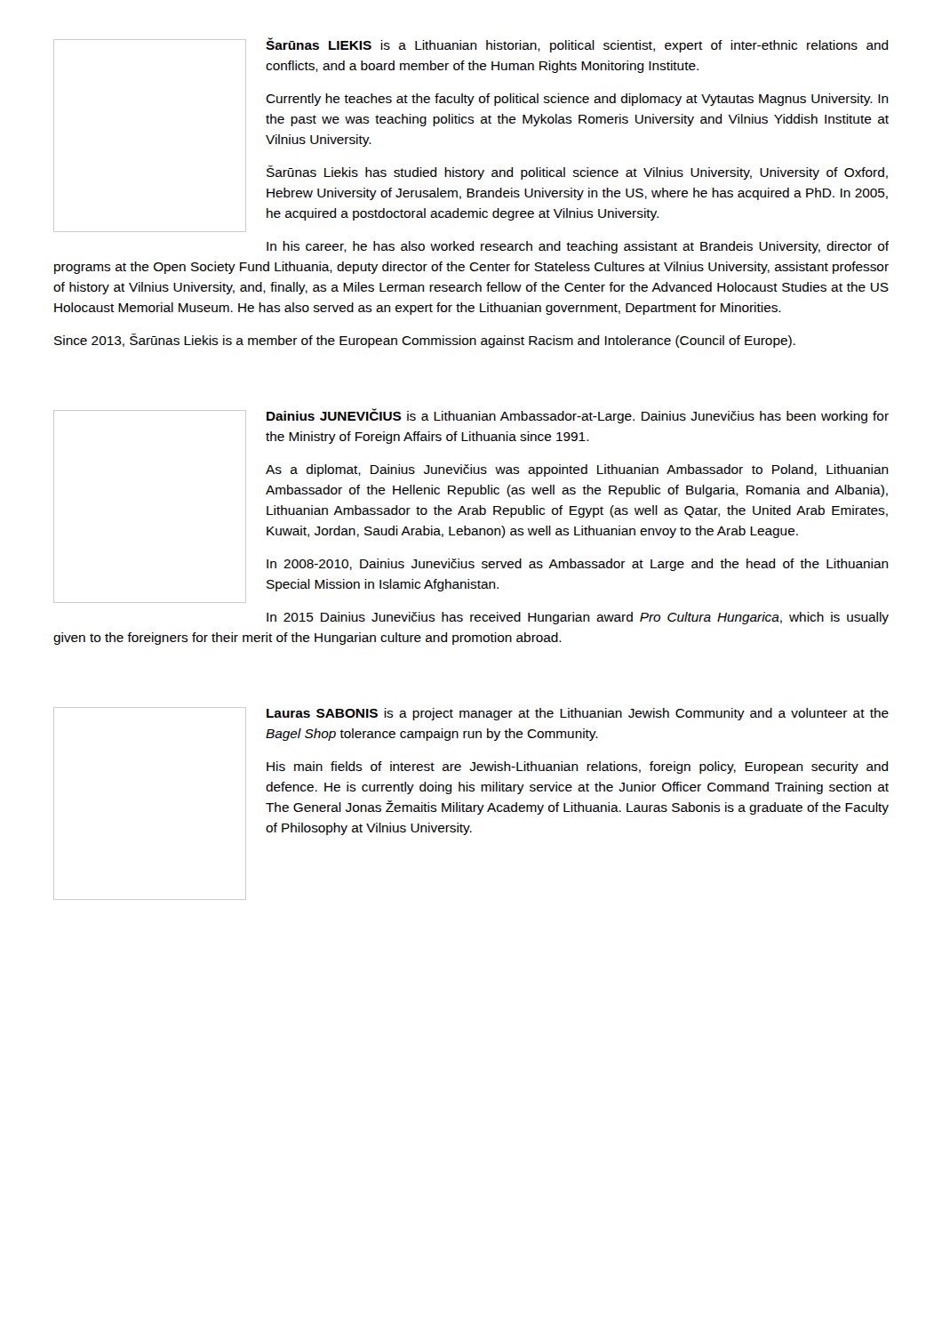Šarūnas LIEKIS is a Lithuanian historian, political scientist, expert of inter-ethnic relations and conflicts, and a board member of the Human Rights Monitoring Institute.
Currently he teaches at the faculty of political science and diplomacy at Vytautas Magnus University. In the past we was teaching politics at the Mykolas Romeris University and Vilnius Yiddish Institute at Vilnius University.
Šarūnas Liekis has studied history and political science at Vilnius University, University of Oxford, Hebrew University of Jerusalem, Brandeis University in the US, where he has acquired a PhD. In 2005, he acquired a postdoctoral academic degree at Vilnius University.
In his career, he has also worked research and teaching assistant at Brandeis University, director of programs at the Open Society Fund Lithuania, deputy director of the Center for Stateless Cultures at Vilnius University, assistant professor of history at Vilnius University, and, finally, as a Miles Lerman research fellow of the Center for the Advanced Holocaust Studies at the US Holocaust Memorial Museum. He has also served as an expert for the Lithuanian government, Department for Minorities.
Since 2013, Šarūnas Liekis is a member of the European Commission against Racism and Intolerance (Council of Europe).
Dainius JUNEVIČIUS is a Lithuanian Ambassador-at-Large. Dainius Junevičius has been working for the Ministry of Foreign Affairs of Lithuania since 1991.
As a diplomat, Dainius Junevičius was appointed Lithuanian Ambassador to Poland, Lithuanian Ambassador of the Hellenic Republic (as well as the Republic of Bulgaria, Romania and Albania), Lithuanian Ambassador to the Arab Republic of Egypt (as well as Qatar, the United Arab Emirates, Kuwait, Jordan, Saudi Arabia, Lebanon) as well as Lithuanian envoy to the Arab League.
In 2008-2010, Dainius Junevičius served as Ambassador at Large and the head of the Lithuanian Special Mission in Islamic Afghanistan.
In 2015 Dainius Junevičius has received Hungarian award Pro Cultura Hungarica, which is usually given to the foreigners for their merit of the Hungarian culture and promotion abroad.
Lauras SABONIS is a project manager at the Lithuanian Jewish Community and a volunteer at the Bagel Shop tolerance campaign run by the Community.
His main fields of interest are Jewish-Lithuanian relations, foreign policy, European security and defence. He is currently doing his military service at the Junior Officer Command Training section at The General Jonas Žemaitis Military Academy of Lithuania. Lauras Sabonis is a graduate of the Faculty of Philosophy at Vilnius University.